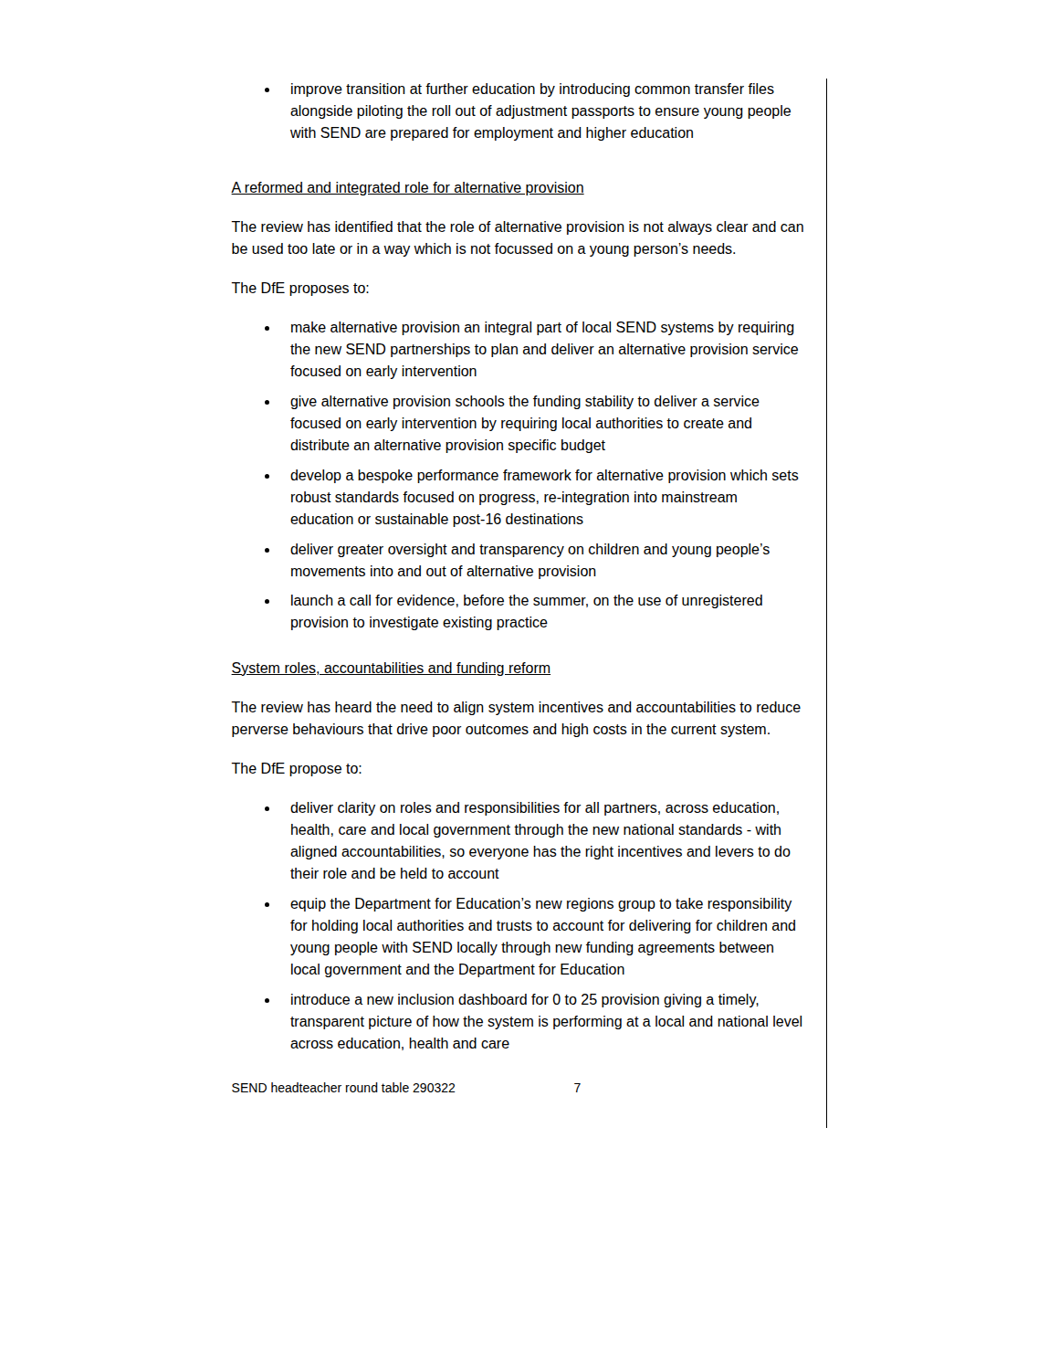improve transition at further education by introducing common transfer files alongside piloting the roll out of adjustment passports to ensure young people with SEND are prepared for employment and higher education
A reformed and integrated role for alternative provision
The review has identified that the role of alternative provision is not always clear and can be used too late or in a way which is not focussed on a young person’s needs.
The DfE proposes to:
make alternative provision an integral part of local SEND systems by requiring the new SEND partnerships to plan and deliver an alternative provision service focused on early intervention
give alternative provision schools the funding stability to deliver a service focused on early intervention by requiring local authorities to create and distribute an alternative provision specific budget
develop a bespoke performance framework for alternative provision which sets robust standards focused on progress, re-integration into mainstream education or sustainable post-16 destinations
deliver greater oversight and transparency on children and young people’s movements into and out of alternative provision
launch a call for evidence, before the summer, on the use of unregistered provision to investigate existing practice
System roles, accountabilities and funding reform
The review has heard the need to align system incentives and accountabilities to reduce perverse behaviours that drive poor outcomes and high costs in the current system.
The DfE propose to:
deliver clarity on roles and responsibilities for all partners, across education, health, care and local government through the new national standards - with aligned accountabilities, so everyone has the right incentives and levers to do their role and be held to account
equip the Department for Education’s new regions group to take responsibility for holding local authorities and trusts to account for delivering for children and young people with SEND locally through new funding agreements between local government and the Department for Education
introduce a new inclusion dashboard for 0 to 25 provision giving a timely, transparent picture of how the system is performing at a local and national level across education, health and care
SEND headteacher round table 290322 7